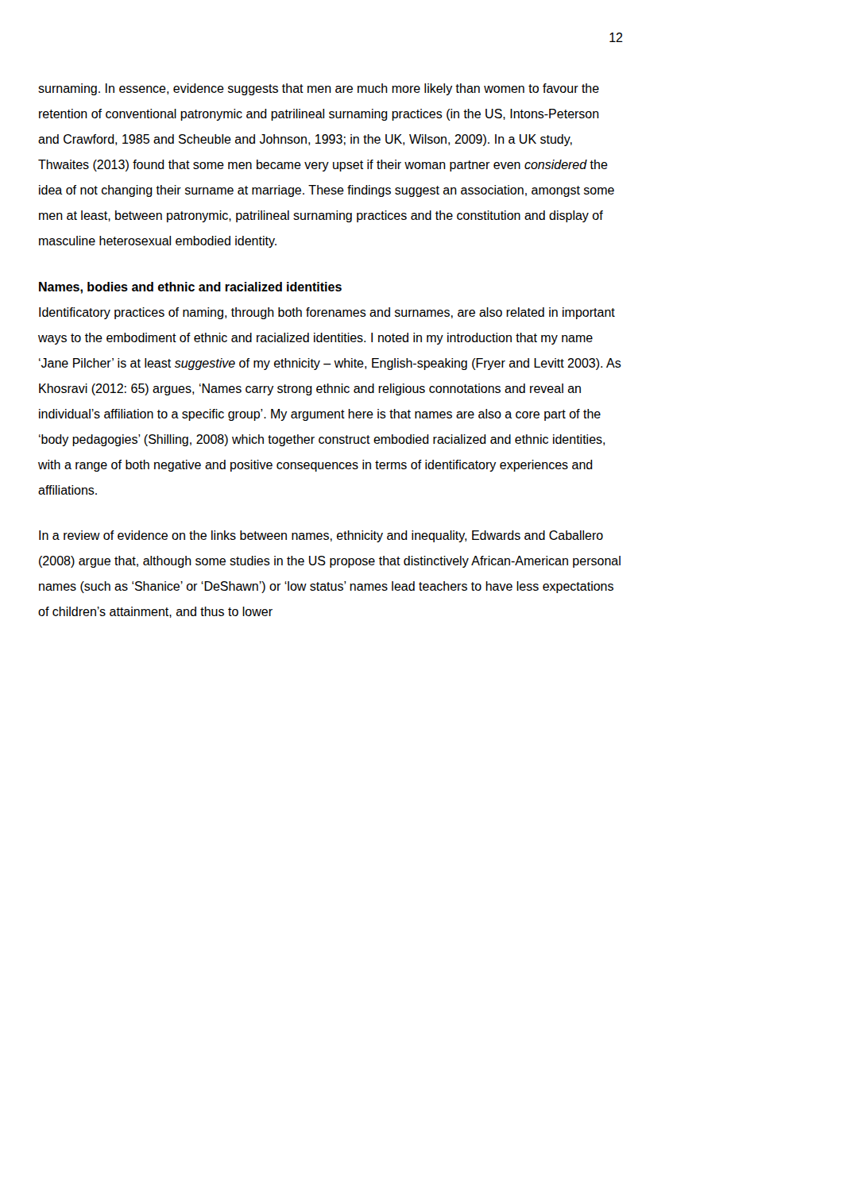12
surnaming. In essence, evidence suggests that men are much more likely than women to favour the retention of conventional patronymic and patrilineal surnaming practices (in the US, Intons-Peterson and Crawford, 1985 and Scheuble and Johnson, 1993; in the UK, Wilson, 2009). In a UK study, Thwaites (2013) found that some men became very upset if their woman partner even considered the idea of not changing their surname at marriage. These findings suggest an association, amongst some men at least, between patronymic, patrilineal surnaming practices and the constitution and display of masculine heterosexual embodied identity.
Names, bodies and ethnic and racialized identities
Identificatory practices of naming, through both forenames and surnames, are also related in important ways to the embodiment of ethnic and racialized identities. I noted in my introduction that my name ‘Jane Pilcher’ is at least suggestive of my ethnicity – white, English-speaking (Fryer and Levitt 2003). As Khosravi (2012: 65) argues, ‘Names carry strong ethnic and religious connotations and reveal an individual’s affiliation to a specific group’. My argument here is that names are also a core part of the ‘body pedagogies’ (Shilling, 2008) which together construct embodied racialized and ethnic identities, with a range of both negative and positive consequences in terms of identificatory experiences and affiliations.
In a review of evidence on the links between names, ethnicity and inequality, Edwards and Caballero (2008) argue that, although some studies in the US propose that distinctively African-American personal names (such as ‘Shanice’ or ‘DeShawn’) or ‘low status’ names lead teachers to have less expectations of children’s attainment, and thus to lower